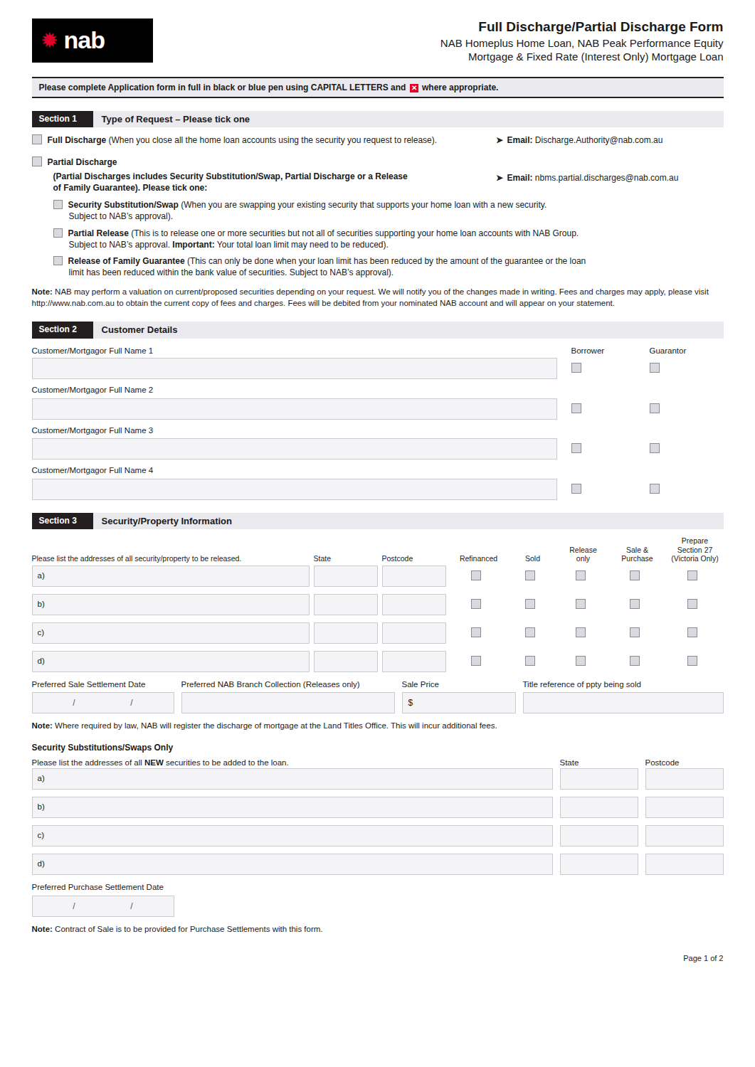✹nab
Full Discharge/Partial Discharge Form
NAB Homeplus Home Loan, NAB Peak Performance Equity
Mortgage & Fixed Rate (Interest Only) Mortgage Loan
Please complete Application form in full in black or blue pen using CAPITAL LETTERS and ✕ where appropriate.
Section 1
Type of Request – Please tick one
Full Discharge (When you close all the home loan accounts using the security you request to release).
➤Email: Discharge.Authority@nab.com.au
Partial Discharge
(Partial Discharges includes Security Substitution/Swap, Partial Discharge or a Release
of Family Guarantee). Please tick one:
➤Email: nbms.partial.discharges@nab.com.au
Security Substitution/Swap (When you are swapping your existing security that supports your home loan with a new security.
Subject to NAB’s approval).
Partial Release (This is to release one or more securities but not all of securities supporting your home loan accounts with NAB Group.
Subject to NAB’s approval. Important: Your total loan limit may need to be reduced).
Release of Family Guarantee (This can only be done when your loan limit has been reduced by the amount of the guarantee or the loan
limit has been reduced within the bank value of securities. Subject to NAB’s approval).
Note: NAB may perform a valuation on current/proposed securities depending on your request. We will notify you of the changes made in writing. Fees and charges may apply, please visit http://www.nab.com.au to obtain the current copy of fees and charges. Fees will be debited from your nominated NAB account and will appear on your statement.
Section 2
Customer Details
Customer/Mortgagor Full Name 1 Borrower Guarantor
Customer/Mortgagor Full Name 2
Customer/Mortgagor Full Name 3
Customer/Mortgagor Full Name 4
Section 3
Security/Property Information
Please list the addresses of all security/property to be released.
State
Postcode
Refinanced
Sold
Release
only
Sale &
Purchase
Prepare
Section 27
(Victoria Only)
a)
b)
c)
d)
Preferred Sale Settlement Date
Preferred NAB Branch Collection (Releases only)
Sale Price
Title reference of ppty being sold
//
$
Note: Where required by law, NAB will register the discharge of mortgage at the Land Titles Office. This will incur additional fees.
Security Substitutions/Swaps Only
Please list the addresses of all NEW securities to be added to the loan.
State
Postcode
a)
b)
c)
d)
Preferred Purchase Settlement Date
//
Note: Contract of Sale is to be provided for Purchase Settlements with this form.
Page 1 of 2